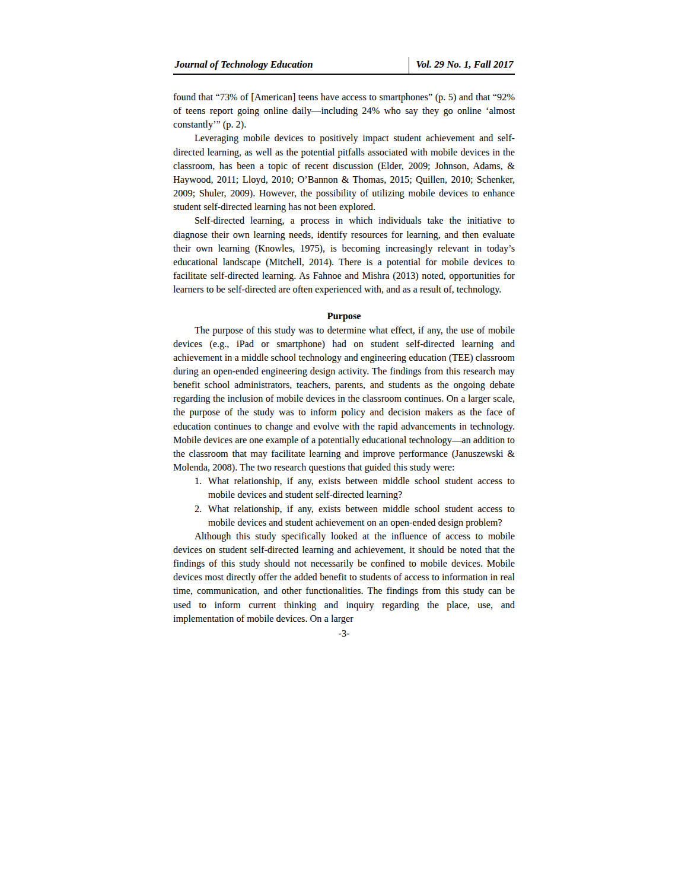Journal of Technology Education
Vol. 29 No. 1, Fall 2017
found that “73% of [American] teens have access to smartphones” (p. 5) and that “92% of teens report going online daily—including 24% who say they go online ‘almost constantly’” (p. 2).
Leveraging mobile devices to positively impact student achievement and self-directed learning, as well as the potential pitfalls associated with mobile devices in the classroom, has been a topic of recent discussion (Elder, 2009; Johnson, Adams, & Haywood, 2011; Lloyd, 2010; O’Bannon & Thomas, 2015; Quillen, 2010; Schenker, 2009; Shuler, 2009). However, the possibility of utilizing mobile devices to enhance student self-directed learning has not been explored.
Self-directed learning, a process in which individuals take the initiative to diagnose their own learning needs, identify resources for learning, and then evaluate their own learning (Knowles, 1975), is becoming increasingly relevant in today’s educational landscape (Mitchell, 2014). There is a potential for mobile devices to facilitate self-directed learning. As Fahnoe and Mishra (2013) noted, opportunities for learners to be self-directed are often experienced with, and as a result of, technology.
Purpose
The purpose of this study was to determine what effect, if any, the use of mobile devices (e.g., iPad or smartphone) had on student self-directed learning and achievement in a middle school technology and engineering education (TEE) classroom during an open-ended engineering design activity. The findings from this research may benefit school administrators, teachers, parents, and students as the ongoing debate regarding the inclusion of mobile devices in the classroom continues. On a larger scale, the purpose of the study was to inform policy and decision makers as the face of education continues to change and evolve with the rapid advancements in technology. Mobile devices are one example of a potentially educational technology—an addition to the classroom that may facilitate learning and improve performance (Januszewski & Molenda, 2008). The two research questions that guided this study were:
What relationship, if any, exists between middle school student access to mobile devices and student self-directed learning?
What relationship, if any, exists between middle school student access to mobile devices and student achievement on an open-ended design problem?
Although this study specifically looked at the influence of access to mobile devices on student self-directed learning and achievement, it should be noted that the findings of this study should not necessarily be confined to mobile devices. Mobile devices most directly offer the added benefit to students of access to information in real time, communication, and other functionalities. The findings from this study can be used to inform current thinking and inquiry regarding the place, use, and implementation of mobile devices. On a larger
-3-